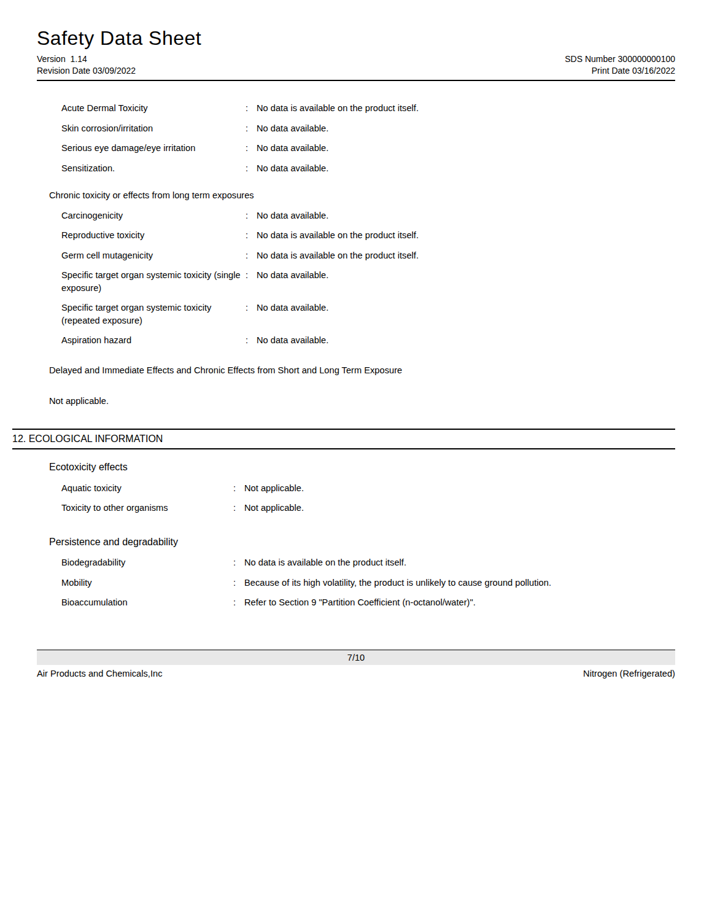Safety Data Sheet
Version 1.14
SDS Number 300000000100
Revision Date 03/09/2022
Print Date 03/16/2022
| Acute Dermal Toxicity | : | No data is available on the product itself. |
| Skin corrosion/irritation | : | No data available. |
| Serious eye damage/eye irritation | : | No data available. |
| Sensitization. | : | No data available. |
Chronic toxicity or effects from long term exposures
| Carcinogenicity | : | No data available. |
| Reproductive toxicity | : | No data is available on the product itself. |
| Germ cell mutagenicity | : | No data is available on the product itself. |
| Specific target organ systemic toxicity (single exposure) | : | No data available. |
| Specific target organ systemic toxicity (repeated exposure) | : | No data available. |
| Aspiration hazard | : | No data available. |
Delayed and Immediate Effects and Chronic Effects from Short and Long Term Exposure
Not applicable.
12. ECOLOGICAL INFORMATION
Ecotoxicity effects
| Aquatic toxicity | : | Not applicable. |
| Toxicity to other organisms | : | Not applicable. |
Persistence and degradability
| Biodegradability | : | No data is available on the product itself. |
| Mobility | : | Because of its high volatility, the product is unlikely to cause ground pollution. |
| Bioaccumulation | : | Refer to Section 9 "Partition Coefficient (n-octanol/water)". |
7/10
Air Products and Chemicals,Inc
Nitrogen (Refrigerated)